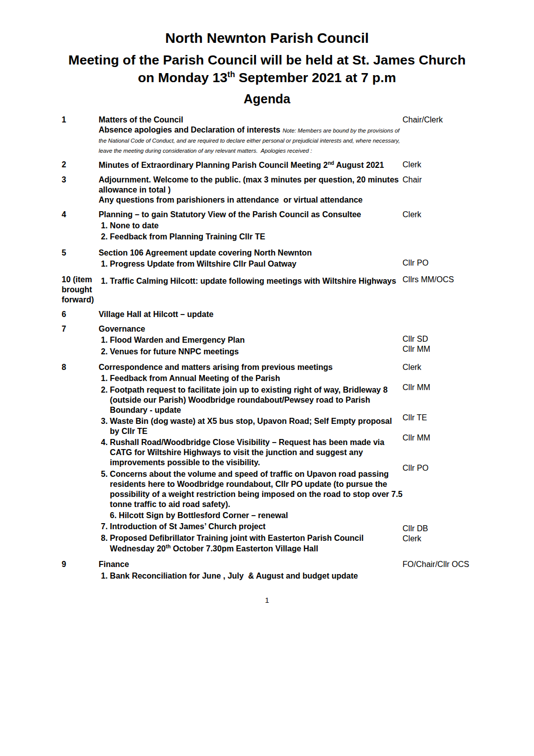North Newnton Parish Council
Meeting of the Parish Council will be held at St. James Church on Monday 13th September 2021 at 7 p.m
Agenda
| 1 | Matters of the Council Absence apologies and Declaration of interests Note: Members are bound by the provisions of the National Code of Conduct, and are required to declare either personal or prejudicial interests and, where necessary, leave the meeting during consideration of any relevant matters. Apologies received : | Chair/Clerk |
| 2 | Minutes of Extraordinary Planning Parish Council Meeting 2 nd August 2021 | Clerk |
| 3 | Adjournment. Welcome to the public. (max 3 minutes per question, 20 minutes allowance in total ) Any questions from parishioners in attendance or virtual attendance | Chair |
| 4 | Planning – to gain Statutory View of the Parish Council as Consultee None to date Feedback from Planning Training Cllr TE | Clerk |
| 5 | Section 106 Agreement update covering North Newnton Progress Update from Wiltshire Cllr Paul Oatway | Cllr PO |
| 10 (item brought forward) | Traffic Calming Hilcott: update following meetings with Wiltshire Highways | Cllrs MM/OCS |
| 6 | Village Hall at Hilcott – update | |
| 7 | Governance Flood Warden and Emergency Plan Venues for future NNPC meetings | Cllr SD Cllr MM |
| 8 | Correspondence and matters arising from previous meetings Feedback from Annual Meeting of the Parish Footpath request to facilitate join up to existing right of way, Bridleway 8 (outside our Parish) Woodbridge roundabout/Pewsey road to Parish Boundary - update Waste Bin (dog waste) at X5 bus stop, Upavon Road; Self Empty proposal by Cllr TE Rushall Road/Woodbridge Close Visibility – Request has been made via CATG for Wiltshire Highways to visit the junction and suggest any improvements possible to the visibility. Concerns about the volume and speed of traffic on Upavon road passing residents here to Woodbridge roundabout, Cllr PO update (to pursue the possibility of a weight restriction being imposed on the road to stop over 7.5 tonne traffic to aid road safety). 6. Hilcott Sign by Bottlesford Corner – renewal Introduction of St James’ Church project Proposed Defibrillator Training joint with Easterton Parish Council Wednesday 20 th October 7.30pm Easterton Village Hall | Clerk Cllr MM Cllr TE Cllr MM Cllr PO Cllr DB Clerk |
| 9 | Finance Bank Reconciliation for June , July & August and budget update | FO/Chair/Cllr OCS |
1